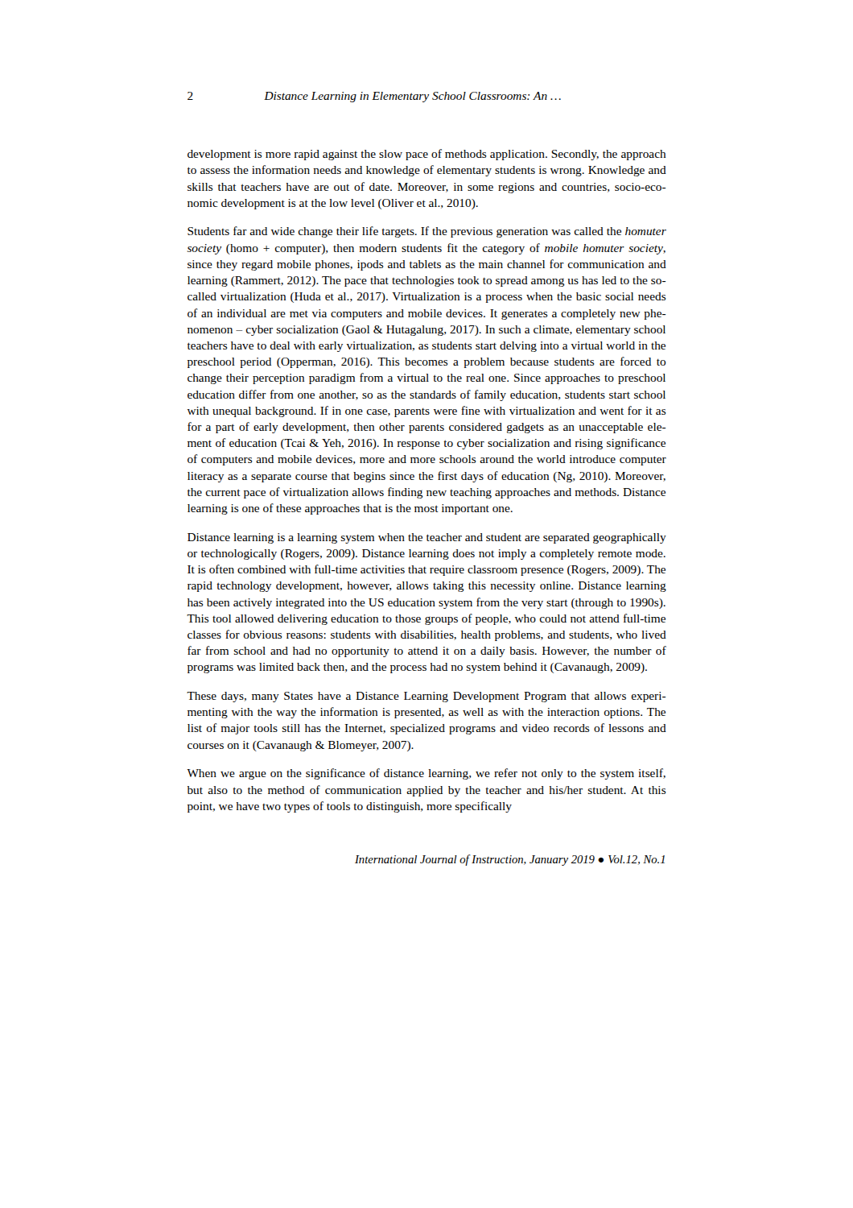2
Distance Learning in Elementary School Classrooms: An …
development is more rapid against the slow pace of methods application. Secondly, the approach to assess the information needs and knowledge of elementary students is wrong. Knowledge and skills that teachers have are out of date. Moreover, in some regions and countries, socio-economic development is at the low level (Oliver et al., 2010).
Students far and wide change their life targets. If the previous generation was called the homuter society (homo + computer), then modern students fit the category of mobile homuter society, since they regard mobile phones, ipods and tablets as the main channel for communication and learning (Rammert, 2012). The pace that technologies took to spread among us has led to the so-called virtualization (Huda et al., 2017). Virtualization is a process when the basic social needs of an individual are met via computers and mobile devices. It generates a completely new phenomenon – cyber socialization (Gaol & Hutagalung, 2017). In such a climate, elementary school teachers have to deal with early virtualization, as students start delving into a virtual world in the preschool period (Opperman, 2016). This becomes a problem because students are forced to change their perception paradigm from a virtual to the real one. Since approaches to preschool education differ from one another, so as the standards of family education, students start school with unequal background. If in one case, parents were fine with virtualization and went for it as for a part of early development, then other parents considered gadgets as an unacceptable element of education (Tcai & Yeh, 2016). In response to cyber socialization and rising significance of computers and mobile devices, more and more schools around the world introduce computer literacy as a separate course that begins since the first days of education (Ng, 2010). Moreover, the current pace of virtualization allows finding new teaching approaches and methods. Distance learning is one of these approaches that is the most important one.
Distance learning is a learning system when the teacher and student are separated geographically or technologically (Rogers, 2009). Distance learning does not imply a completely remote mode. It is often combined with full-time activities that require classroom presence (Rogers, 2009). The rapid technology development, however, allows taking this necessity online. Distance learning has been actively integrated into the US education system from the very start (through to 1990s). This tool allowed delivering education to those groups of people, who could not attend full-time classes for obvious reasons: students with disabilities, health problems, and students, who lived far from school and had no opportunity to attend it on a daily basis. However, the number of programs was limited back then, and the process had no system behind it (Cavanaugh, 2009).
These days, many States have a Distance Learning Development Program that allows experimenting with the way the information is presented, as well as with the interaction options. The list of major tools still has the Internet, specialized programs and video records of lessons and courses on it (Cavanaugh & Blomeyer, 2007).
When we argue on the significance of distance learning, we refer not only to the system itself, but also to the method of communication applied by the teacher and his/her student. At this point, we have two types of tools to distinguish, more specifically
International Journal of Instruction, January 2019 ● Vol.12, No.1